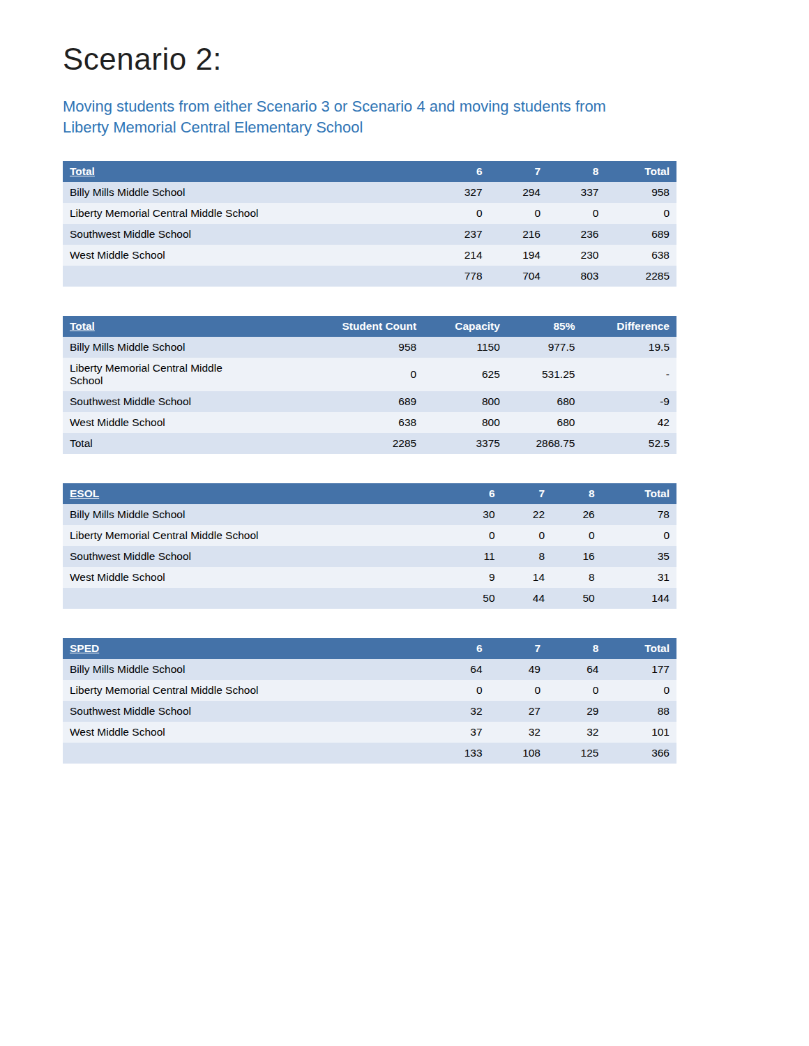Scenario 2:
Moving students from either Scenario 3 or Scenario 4 and moving students from Liberty Memorial Central Elementary School
| Total | 6 | 7 | 8 | Total |
| --- | --- | --- | --- | --- |
| Billy Mills Middle School | 327 | 294 | 337 | 958 |
| Liberty Memorial Central Middle School | 0 | 0 | 0 | 0 |
| Southwest Middle School | 237 | 216 | 236 | 689 |
| West Middle School | 214 | 194 | 230 | 638 |
| | 778 | 704 | 803 | 2285 |
| Total | Student Count | Capacity | 85% | Difference |
| --- | --- | --- | --- | --- |
| Billy Mills Middle School | 958 | 1150 | 977.5 | 19.5 |
| Liberty Memorial Central Middle School | 0 | 625 | 531.25 | - |
| Southwest Middle School | 689 | 800 | 680 | -9 |
| West Middle School | 638 | 800 | 680 | 42 |
| Total | 2285 | 3375 | 2868.75 | 52.5 |
| ESOL | 6 | 7 | 8 | Total |
| --- | --- | --- | --- | --- |
| Billy Mills Middle School | 30 | 22 | 26 | 78 |
| Liberty Memorial Central Middle School | 0 | 0 | 0 | 0 |
| Southwest Middle School | 11 | 8 | 16 | 35 |
| West Middle School | 9 | 14 | 8 | 31 |
| | 50 | 44 | 50 | 144 |
| SPED | 6 | 7 | 8 | Total |
| --- | --- | --- | --- | --- |
| Billy Mills Middle School | 64 | 49 | 64 | 177 |
| Liberty Memorial Central Middle School | 0 | 0 | 0 | 0 |
| Southwest Middle School | 32 | 27 | 29 | 88 |
| West Middle School | 37 | 32 | 32 | 101 |
| | 133 | 108 | 125 | 366 |